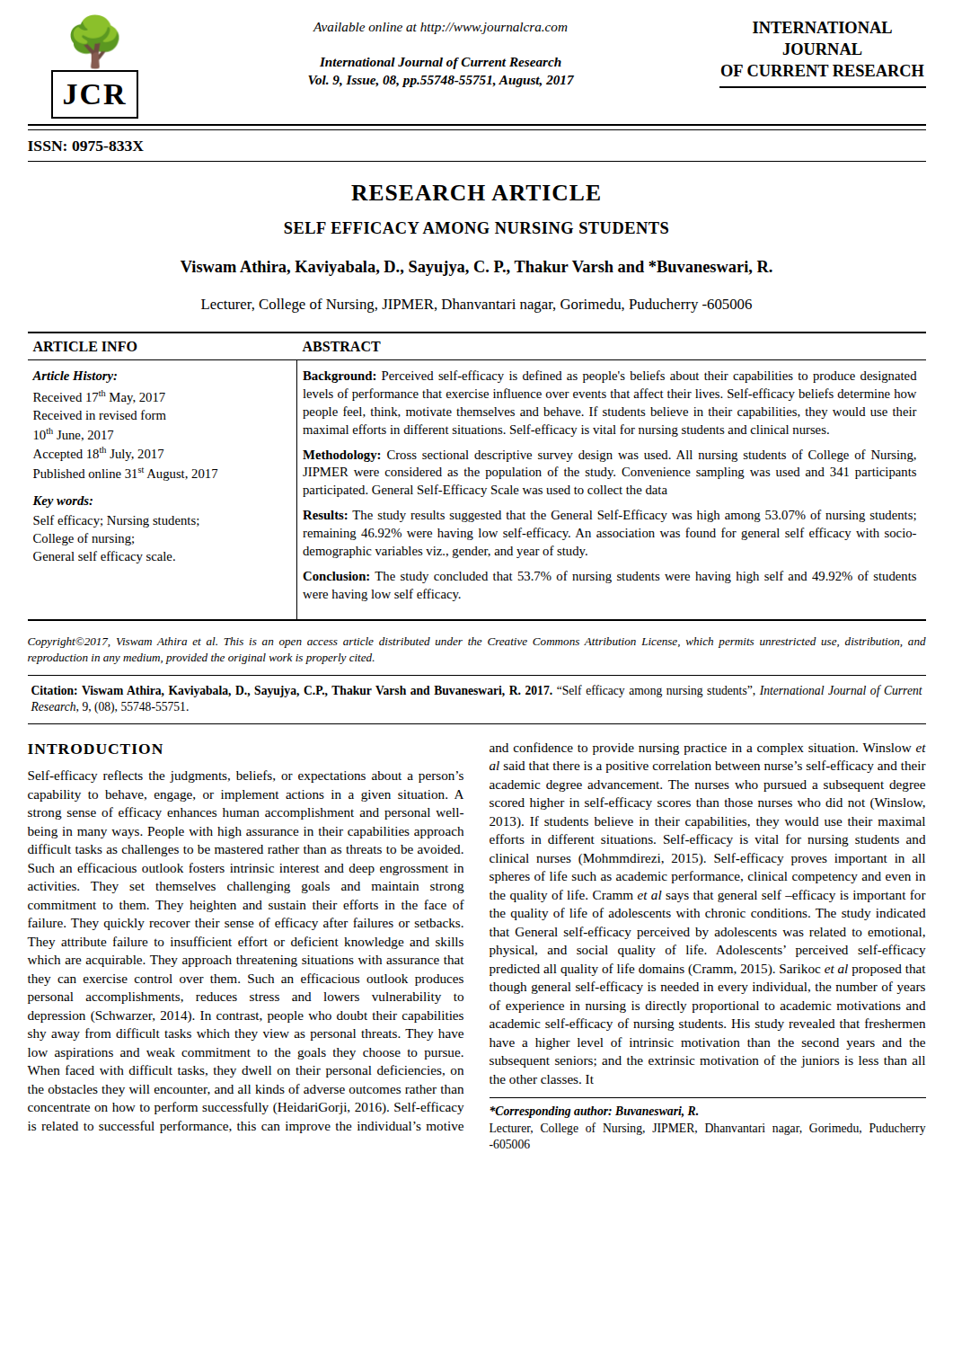🌳
JCR
Available online at http://www.journalcra.com
International Journal of Current Research
Vol. 9, Issue, 08, pp.55748-55751, August, 2017
INTERNATIONAL JOURNAL
OF CURRENT RESEARCH
ISSN: 0975-833X
RESEARCH ARTICLE
SELF EFFICACY AMONG NURSING STUDENTS
Viswam Athira, Kaviyabala, D., Sayujya, C. P., Thakur Varsh and *Buvaneswari, R.
Lecturer, College of Nursing, JIPMER, Dhanvantari nagar, Gorimedu, Puducherry -605006
| ARTICLE INFO | ABSTRACT |
| --- | --- |
| Article History: Received 17 th May, 2017 Received in revised form 10 th June, 2017 Accepted 18 th July, 2017 Published online 31 st August, 2017 Key words: Self efficacy; Nursing students; College of nursing; General self efficacy scale. | Background: Perceived self-efficacy is defined as people's beliefs about their capabilities to produce designated levels of performance that exercise influence over events that affect their lives. Self-efficacy beliefs determine how people feel, think, motivate themselves and behave. If students believe in their capabilities, they would use their maximal efforts in different situations. Self-efficacy is vital for nursing students and clinical nurses. Methodology: Cross sectional descriptive survey design was used. All nursing students of College of Nursing, JIPMER were considered as the population of the study. Convenience sampling was used and 341 participants participated. General Self-Efficacy Scale was used to collect the data Results: The study results suggested that the General Self-Efficacy was high among 53.07% of nursing students; remaining 46.92% were having low self-efficacy. An association was found for general self efficacy with socio-demographic variables viz., gender, and year of study. Conclusion: The study concluded that 53.7% of nursing students were having high self and 49.92% of students were having low self efficacy. |
Copyright©2017, Viswam Athira et al. This is an open access article distributed under the Creative Commons Attribution License, which permits unrestricted use, distribution, and reproduction in any medium, provided the original work is properly cited.
Citation: Viswam Athira, Kaviyabala, D., Sayujya, C.P., Thakur Varsh and Buvaneswari, R. 2017. “Self efficacy among nursing students”, International Journal of Current Research, 9, (08), 55748-55751.
INTRODUCTION
Self-efficacy reflects the judgments, beliefs, or expectations about a person’s capability to behave, engage, or implement actions in a given situation. A strong sense of efficacy enhances human accomplishment and personal well-being in many ways. People with high assurance in their capabilities approach difficult tasks as challenges to be mastered rather than as threats to be avoided. Such an efficacious outlook fosters intrinsic interest and deep engrossment in activities. They set themselves challenging goals and maintain strong commitment to them. They heighten and sustain their efforts in the face of failure. They quickly recover their sense of efficacy after failures or setbacks. They attribute failure to insufficient effort or deficient knowledge and skills which are acquirable. They approach threatening situations with assurance that they can exercise control over them. Such an efficacious outlook produces personal accomplishments, reduces stress and lowers vulnerability to depression (Schwarzer, 2014). In contrast, people who doubt their capabilities shy away from difficult tasks which they view as personal threats. They have low aspirations and weak commitment to the goals they choose to pursue. When faced with difficult tasks, they dwell on their personal deficiencies, on the obstacles they will encounter, and all kinds of adverse outcomes rather than concentrate on how to perform successfully (HeidariGorji, 2016). Self-efficacy is related to successful performance, this can improve the individual’s motive and confidence to provide nursing practice in a complex situation. Winslow et al said that there is a positive correlation between nurse’s self-efficacy and their academic degree advancement. The nurses who pursued a subsequent degree scored higher in self-efficacy scores than those nurses who did not (Winslow, 2013). If students believe in their capabilities, they would use their maximal efforts in different situations. Self-efficacy is vital for nursing students and clinical nurses (Mohmmdirezi, 2015). Self-efficacy proves important in all spheres of life such as academic performance, clinical competency and even in the quality of life. Cramm et al says that general self –efficacy is important for the quality of life of adolescents with chronic conditions. The study indicated that General self-efficacy perceived by adolescents was related to emotional, physical, and social quality of life. Adolescents’ perceived self-efficacy predicted all quality of life domains (Cramm, 2015). Sarikoc et al proposed that though general self-efficacy is needed in every individual, the number of years of experience in nursing is directly proportional to academic motivations and academic self-efficacy of nursing students. His study revealed that freshermen have a higher level of intrinsic motivation than the second years and the subsequent seniors; and the extrinsic motivation of the juniors is less than all the other classes. It
*Corresponding author: Buvaneswari, R.
Lecturer, College of Nursing, JIPMER, Dhanvantari nagar, Gorimedu, Puducherry -605006